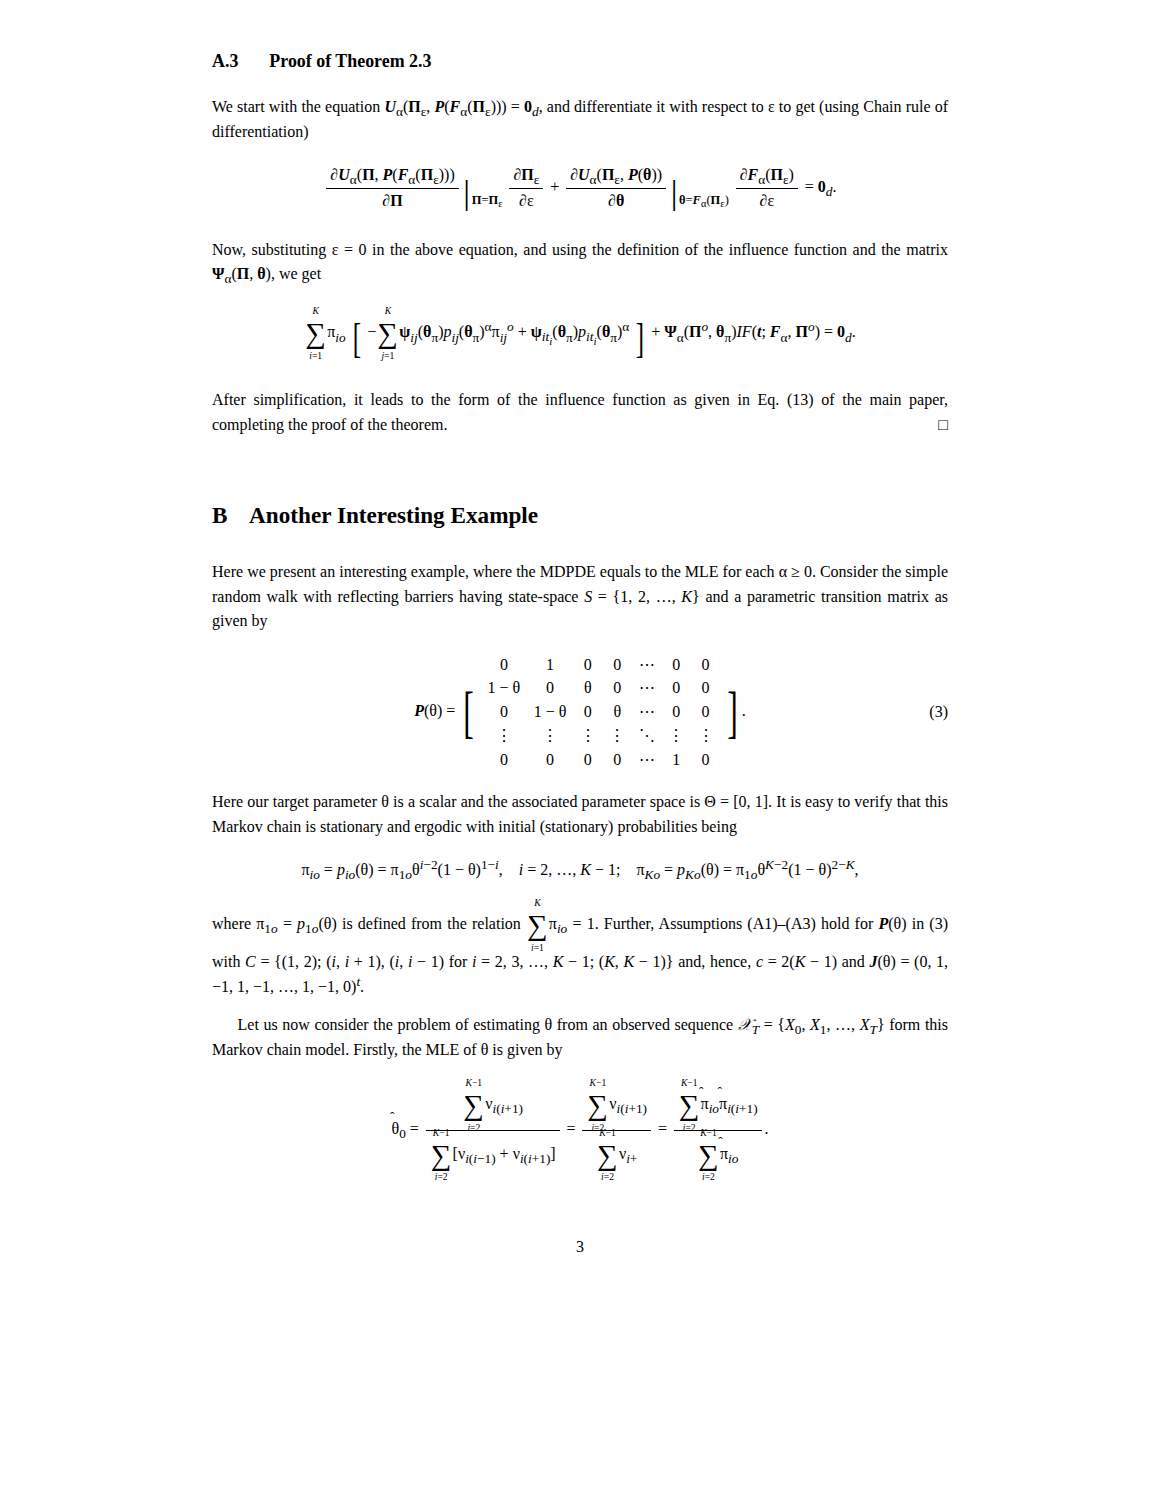A.3 Proof of Theorem 2.3
We start with the equation Uα(Πε, P(Fα(Πε))) = 0d, and differentiate it with respect to ε to get (using Chain rule of differentiation)
∂Uα(Π, P(Fα(Πε)))∂Π|Π=Πε ∂Πε∂ε + ∂Uα(Πε, P(θ))∂θ|θ=Fα(Πε) ∂Fα(Πε)∂ε = 0d.
Now, substituting ε = 0 in the above equation, and using the definition of the influence function and the matrix Ψα(Π, θ), we get
K∑i=1πio [ −K∑j=1 ψij(θπ)pij(θπ)απijo + ψiti(θπ)piti(θπ)α ] + Ψα(Πo, θπ)IF(t; Fα, Πo) = 0d.
After simplification, it leads to the form of the influence function as given in Eq. (13) of the main paper, completing the proof of the theorem.□
BAnother Interesting Example
Here we present an interesting example, where the MDPDE equals to the MLE for each α ≥ 0. Consider the simple random walk with reflecting barriers having state-space S = {1, 2, …, K} and a parametric transition matrix as given by
P(θ) = [
| 0 | 1 | 0 | 0 | ⋯ | 0 | 0 |
| 1 − θ | 0 | θ | 0 | ⋯ | 0 | 0 |
| 0 | 1 − θ | 0 | θ | ⋯ | 0 | 0 |
| ⋮ | ⋮ | ⋮ | ⋮ | ⋱ | ⋮ | ⋮ |
| 0 | 0 | 0 | 0 | ⋯ | 1 | 0 |
]. (3)
Here our target parameter θ is a scalar and the associated parameter space is Θ = [0, 1]. It is easy to verify that this Markov chain is stationary and ergodic with initial (stationary) probabilities being
πio = pio(θ) = π1oθi−2(1 − θ)1−i, i = 2, …, K − 1; πKo = pKo(θ) = π1oθK−2(1 − θ)2−K,
where π1o = p1o(θ) is defined from the relation K∑i=1πio = 1. Further, Assumptions (A1)–(A3) hold for P(θ) in (3) with C = {(1, 2); (i, i + 1), (i, i − 1) for i = 2, 3, …, K − 1; (K, K − 1)} and, hence, c = 2(K − 1) and J(θ) = (0, 1, −1, 1, −1, …, 1, −1, 0)t.
Let us now consider the problem of estimating θ from an observed sequence 𝒳T = {X0, X1, …, XT} form this Markov chain model. Firstly, the MLE of θ is given by
̂θ0 = K−1∑i=2νi(i+1) K−1∑i=2[νi(i−1) + νi(i+1)] = K−1∑i=2νi(i+1) K−1∑i=2νi+ = K−1∑i=2̂πiôπi(i+1) K−1∑i=2̂πio.
3